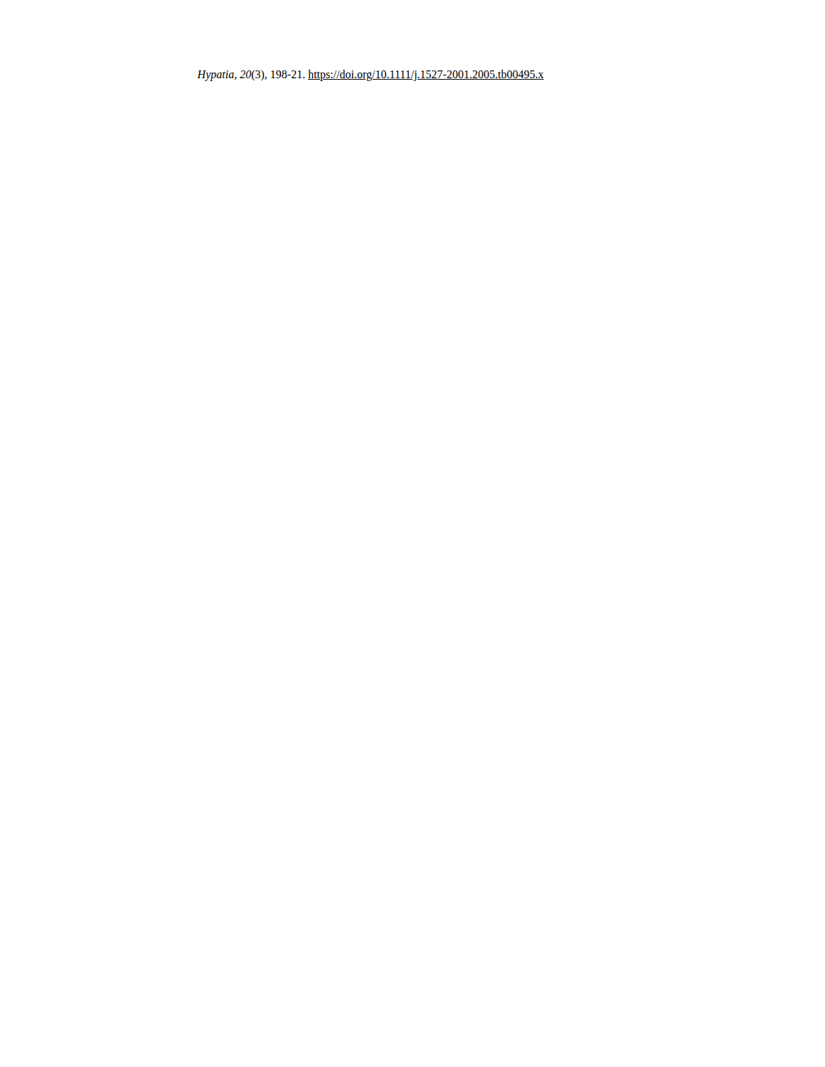Hypatia, 20(3), 198-21. https://doi.org/10.1111/j.1527-2001.2005.tb00495.x